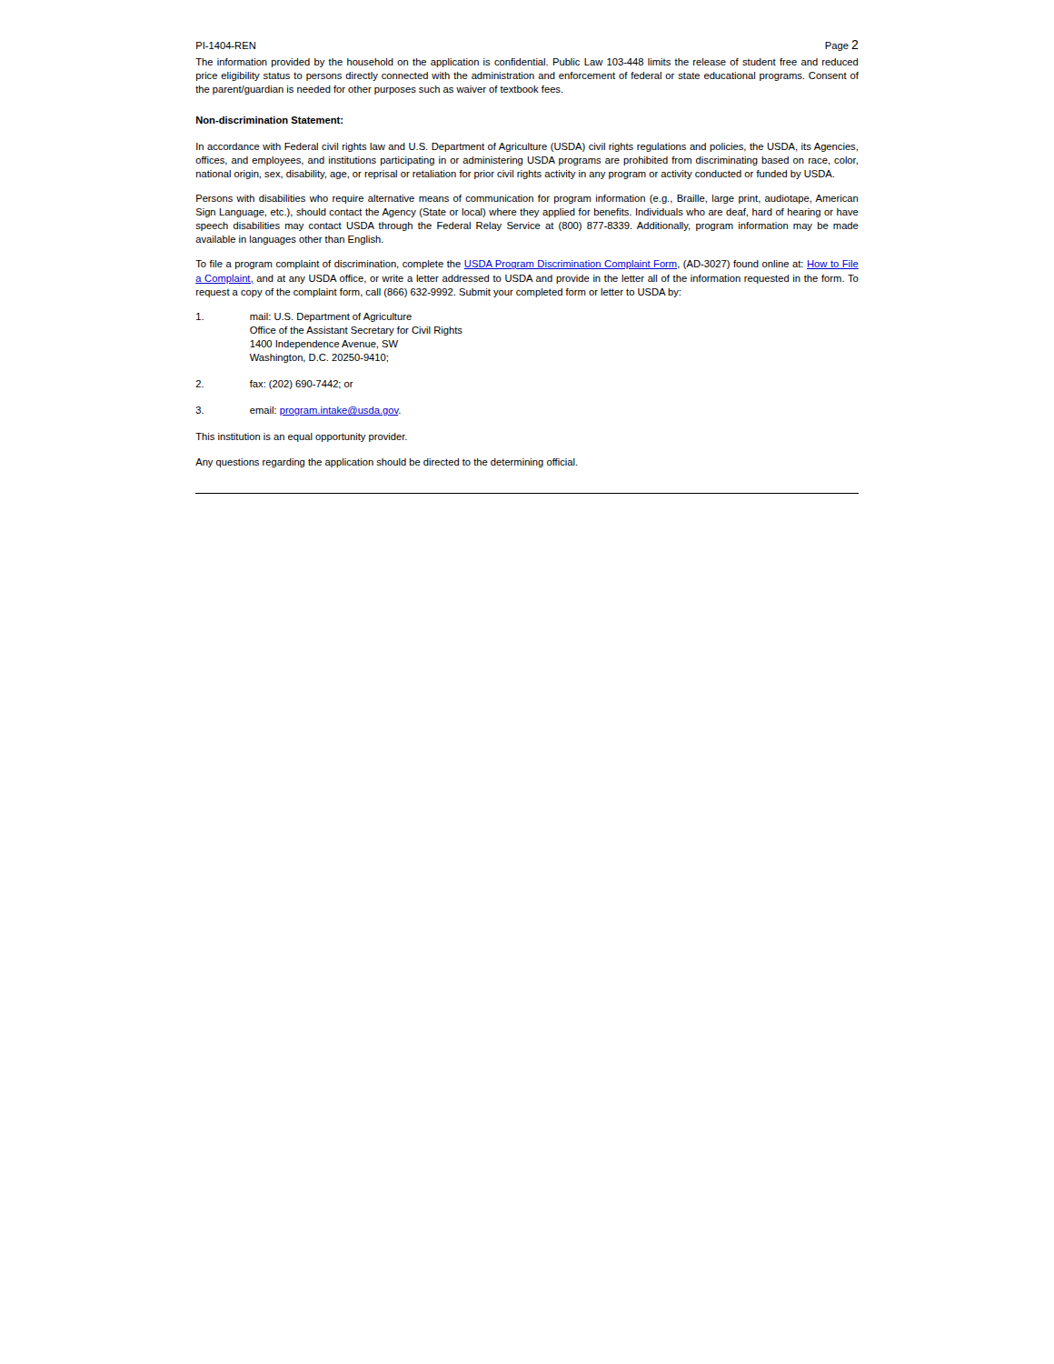PI-1404-REN
Page 2
The information provided by the household on the application is confidential. Public Law 103-448 limits the release of student free and reduced price eligibility status to persons directly connected with the administration and enforcement of federal or state educational programs. Consent of the parent/guardian is needed for other purposes such as waiver of textbook fees.
Non-discrimination Statement:
In accordance with Federal civil rights law and U.S. Department of Agriculture (USDA) civil rights regulations and policies, the USDA, its Agencies, offices, and employees, and institutions participating in or administering USDA programs are prohibited from discriminating based on race, color, national origin, sex, disability, age, or reprisal or retaliation for prior civil rights activity in any program or activity conducted or funded by USDA.
Persons with disabilities who require alternative means of communication for program information (e.g., Braille, large print, audiotape, American Sign Language, etc.), should contact the Agency (State or local) where they applied for benefits. Individuals who are deaf, hard of hearing or have speech disabilities may contact USDA through the Federal Relay Service at (800) 877-8339. Additionally, program information may be made available in languages other than English.
To file a program complaint of discrimination, complete the USDA Program Discrimination Complaint Form, (AD-3027) found online at: How to File a Complaint, and at any USDA office, or write a letter addressed to USDA and provide in the letter all of the information requested in the form. To request a copy of the complaint form, call (866) 632-9992. Submit your completed form or letter to USDA by:
1. mail: U.S. Department of Agriculture Office of the Assistant Secretary for Civil Rights 1400 Independence Avenue, SW Washington, D.C. 20250-9410;
2. fax: (202) 690-7442; or
3. email: program.intake@usda.gov.
This institution is an equal opportunity provider.
Any questions regarding the application should be directed to the determining official.